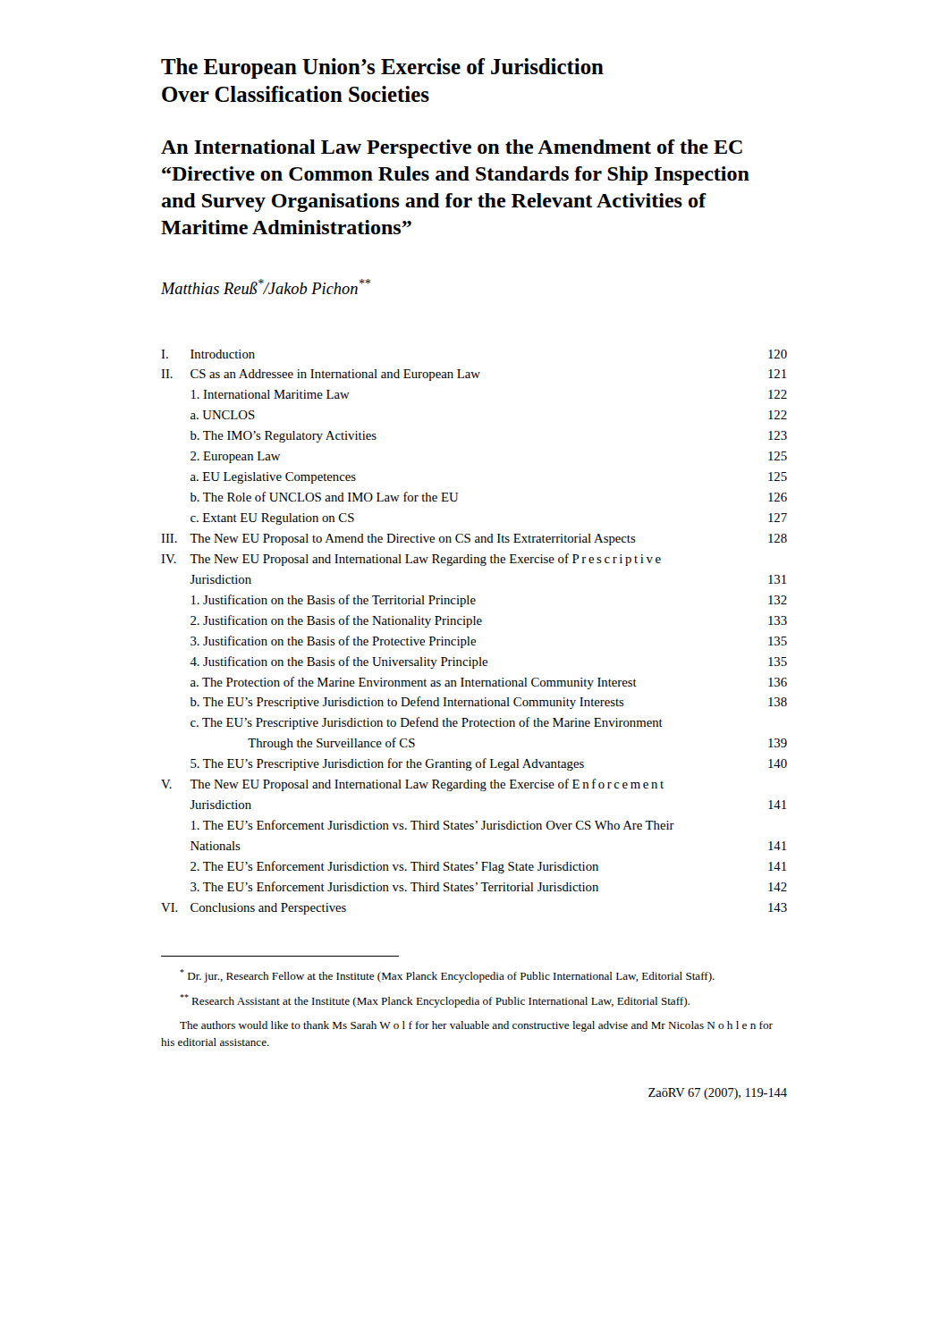The European Union’s Exercise of Jurisdiction
Over Classification Societies
An International Law Perspective on the Amendment of the EC “Directive on Common Rules and Standards for Ship Inspection and Survey Organisations and for the Relevant Activities of Maritime Administrations”
Matthias Reuß*/Jakob Pichon**
| I. | Introduction | 120 |
| II. | CS as an Addressee in International and European Law | 121 |
| | 1. International Maritime Law | 122 |
| | a. UNCLOS | 122 |
| | b. The IMO’s Regulatory Activities | 123 |
| | 2. European Law | 125 |
| | a. EU Legislative Competences | 125 |
| | b. The Role of UNCLOS and IMO Law for the EU | 126 |
| | c. Extant EU Regulation on CS | 127 |
| III. | The New EU Proposal to Amend the Directive on CS and Its Extraterritorial Aspects | 128 |
| IV. | The New EU Proposal and International Law Regarding the Exercise of Prescriptive | |
| | Jurisdiction | 131 |
| | 1. Justification on the Basis of the Territorial Principle | 132 |
| | 2. Justification on the Basis of the Nationality Principle | 133 |
| | 3. Justification on the Basis of the Protective Principle | 135 |
| | 4. Justification on the Basis of the Universality Principle | 135 |
| | a. The Protection of the Marine Environment as an International Community Interest | 136 |
| | b. The EU’s Prescriptive Jurisdiction to Defend International Community Interests | 138 |
| | c. The EU’s Prescriptive Jurisdiction to Defend the Protection of the Marine Environment | |
| | Through the Surveillance of CS | 139 |
| | 5. The EU’s Prescriptive Jurisdiction for the Granting of Legal Advantages | 140 |
| V. | The New EU Proposal and International Law Regarding the Exercise of Enforcement | |
| | Jurisdiction | 141 |
| | 1. The EU’s Enforcement Jurisdiction vs. Third States’ Jurisdiction Over CS Who Are Their | |
| | Nationals | 141 |
| | 2. The EU’s Enforcement Jurisdiction vs. Third States’ Flag State Jurisdiction | 141 |
| | 3. The EU’s Enforcement Jurisdiction vs. Third States’ Territorial Jurisdiction | 142 |
| VI. | Conclusions and Perspectives | 143 |
* Dr. jur., Research Fellow at the Institute (Max Planck Encyclopedia of Public International Law, Editorial Staff).
** Research Assistant at the Institute (Max Planck Encyclopedia of Public International Law, Editorial Staff).
The authors would like to thank Ms Sarah W o l f for her valuable and constructive legal advise and Mr Nicolas N o h l e n for his editorial assistance.
ZaöRV 67 (2007), 119-144